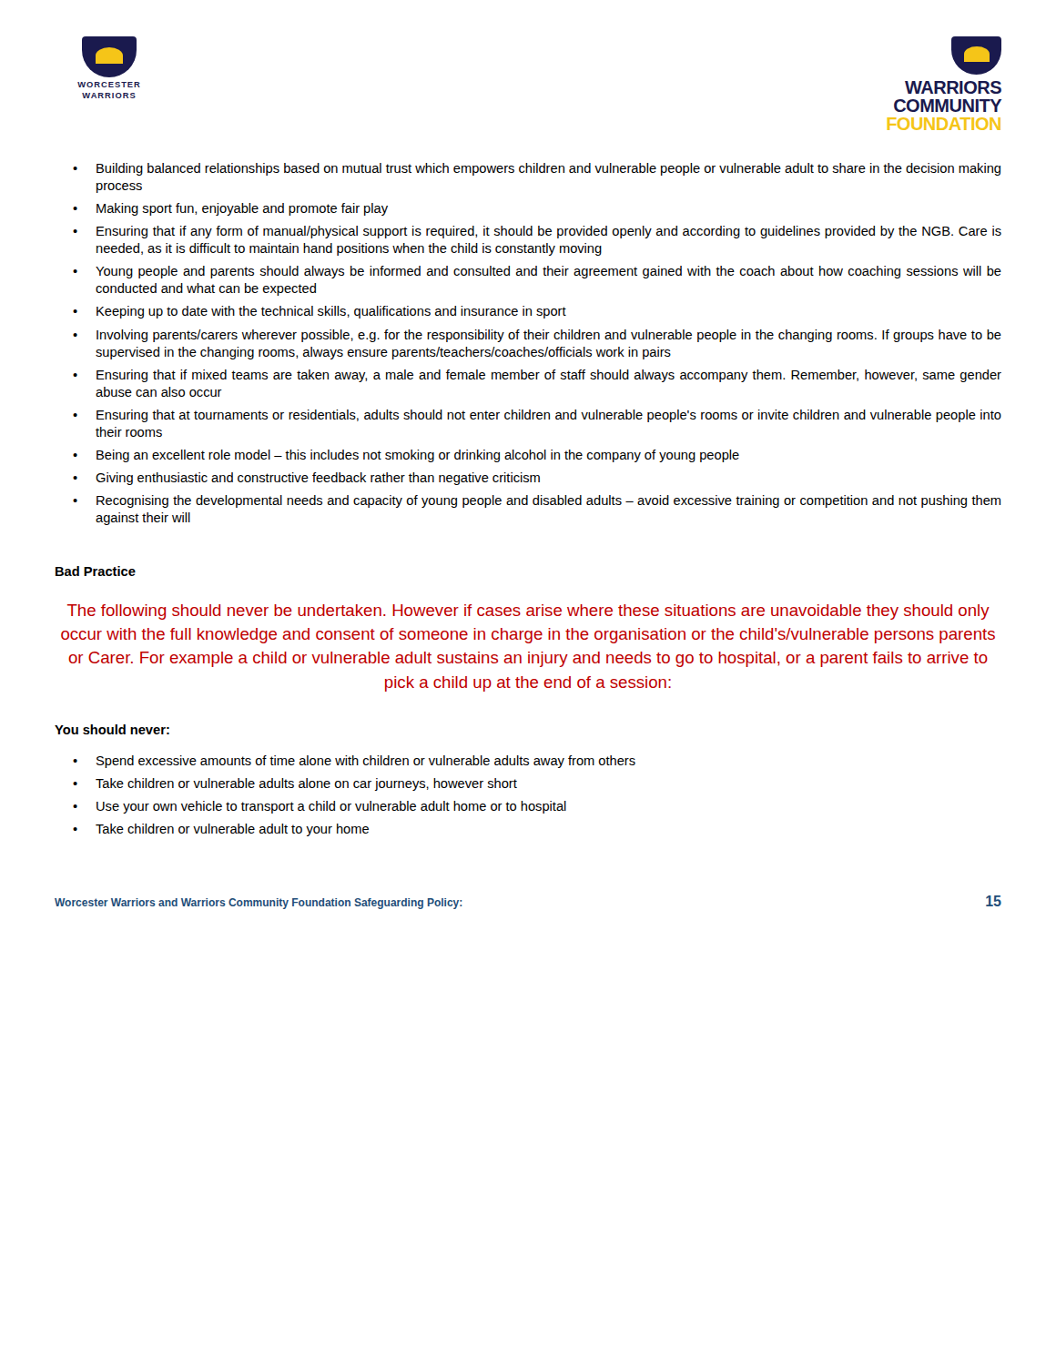WORCESTER
WARRIORS
WARRIORS
COMMUNITY
FOUNDATION
Building balanced relationships based on mutual trust which empowers children and vulnerable people or vulnerable adult to share in the decision making process
Making sport fun, enjoyable and promote fair play
Ensuring that if any form of manual/physical support is required, it should be provided openly and according to guidelines provided by the NGB. Care is needed, as it is difficult to maintain hand positions when the child is constantly moving
Young people and parents should always be informed and consulted and their agreement gained with the coach about how coaching sessions will be conducted and what can be expected
Keeping up to date with the technical skills, qualifications and insurance in sport
Involving parents/carers wherever possible, e.g. for the responsibility of their children and vulnerable people in the changing rooms. If groups have to be supervised in the changing rooms, always ensure parents/teachers/coaches/officials work in pairs
Ensuring that if mixed teams are taken away, a male and female member of staff should always accompany them. Remember, however, same gender abuse can also occur
Ensuring that at tournaments or residentials, adults should not enter children and vulnerable people's rooms or invite children and vulnerable people into their rooms
Being an excellent role model – this includes not smoking or drinking alcohol in the company of young people
Giving enthusiastic and constructive feedback rather than negative criticism
Recognising the developmental needs and capacity of young people and disabled adults – avoid excessive training or competition and not pushing them against their will
Bad Practice
The following should never be undertaken. However if cases arise where these situations are unavoidable they should only occur with the full knowledge and consent of someone in charge in the organisation or the child's/vulnerable persons parents or Carer. For example a child or vulnerable adult sustains an injury and needs to go to hospital, or a parent fails to arrive to pick a child up at the end of a session:
You should never:
Spend excessive amounts of time alone with children or vulnerable adults away from others
Take children or vulnerable adults alone on car journeys, however short
Use your own vehicle to transport a child or vulnerable adult home or to hospital
Take children or vulnerable adult to your home
Worcester Warriors and Warriors Community Foundation Safeguarding Policy: 15